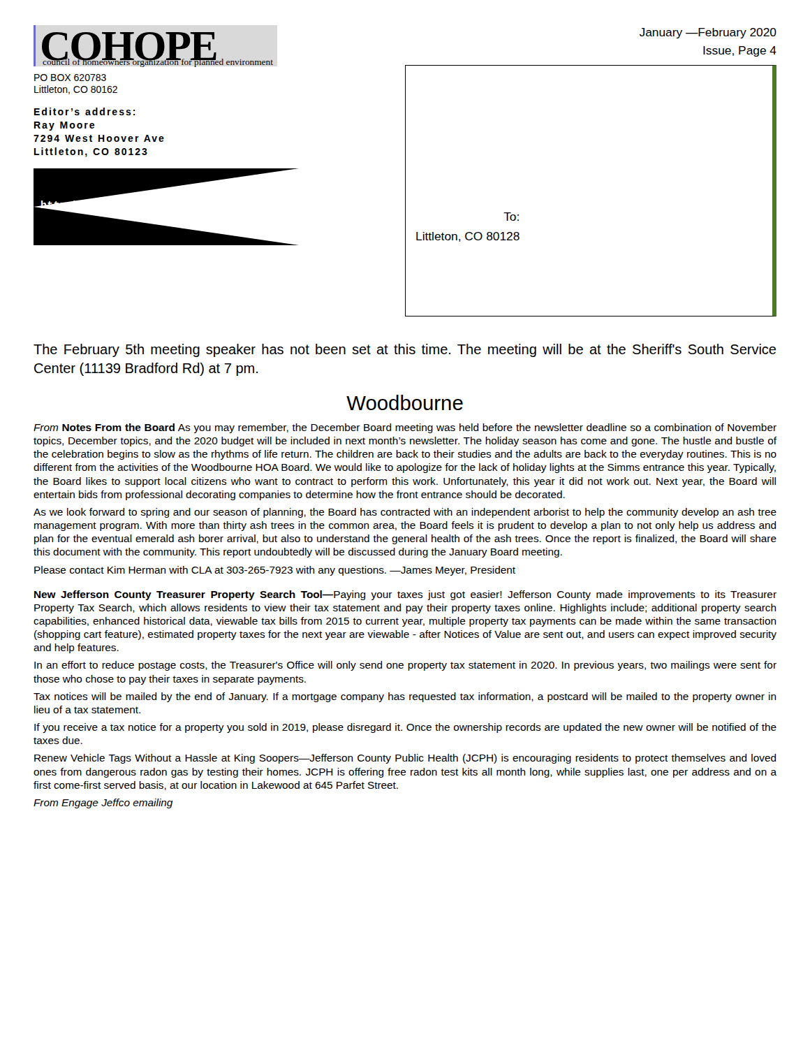COHOPE council of homeowners organization for planned environment
PO BOX 620783
Littleton, CO 80162
Editor’s address:
Ray Moore
7294 West Hoover Ave
Littleton, CO 80123
http:\\www.cohopejeffco.com
January —February 2020
Issue, Page 4
To:
Littleton, CO 80128
The February 5th meeting speaker has not been set at this time. The meeting will be at the Sheriff's South Service Center (11139 Bradford Rd) at 7 pm.
Woodbourne
From Notes From the Board As you may remember, the December Board meeting was held before the newsletter deadline so a combination of November topics, December topics, and the 2020 budget will be included in next month’s newsletter. The holiday season has come and gone. The hustle and bustle of the celebration begins to slow as the rhythms of life return. The children are back to their studies and the adults are back to the everyday routines. This is no different from the activities of the Woodbourne HOA Board. We would like to apologize for the lack of holiday lights at the Simms entrance this year. Typically, the Board likes to support local citizens who want to contract to perform this work. Unfortunately, this year it did not work out. Next year, the Board will entertain bids from professional decorating companies to determine how the front entrance should be decorated.
As we look forward to spring and our season of planning, the Board has contracted with an independent arborist to help the community develop an ash tree management program. With more than thirty ash trees in the common area, the Board feels it is prudent to develop a plan to not only help us address and plan for the eventual emerald ash borer arrival, but also to understand the general health of the ash trees. Once the report is finalized, the Board will share this document with the community. This report undoubtedly will be discussed during the January Board meeting.
Please contact Kim Herman with CLA at 303-265-7923 with any questions. —James Meyer, President
New Jefferson County Treasurer Property Search Tool—Paying your taxes just got easier! Jefferson County made improvements to its Treasurer Property Tax Search, which allows residents to view their tax statement and pay their property taxes online. Highlights include; additional property search capabilities, enhanced historical data, viewable tax bills from 2015 to current year, multiple property tax payments can be made within the same transaction (shopping cart feature), estimated property taxes for the next year are viewable - after Notices of Value are sent out, and users can expect improved security and help features.
In an effort to reduce postage costs, the Treasurer's Office will only send one property tax statement in 2020. In previous years, two mailings were sent for those who chose to pay their taxes in separate payments.
Tax notices will be mailed by the end of January. If a mortgage company has requested tax information, a postcard will be mailed to the property owner in lieu of a tax statement.
If you receive a tax notice for a property you sold in 2019, please disregard it. Once the ownership records are updated the new owner will be notified of the taxes due.
Renew Vehicle Tags Without a Hassle at King Soopers—Jefferson County Public Health (JCPH) is encouraging residents to protect themselves and loved ones from dangerous radon gas by testing their homes. JCPH is offering free radon test kits all month long, while supplies last, one per address and on a first come-first served basis, at our location in Lakewood at 645 Parfet Street.
From Engage Jeffco emailing